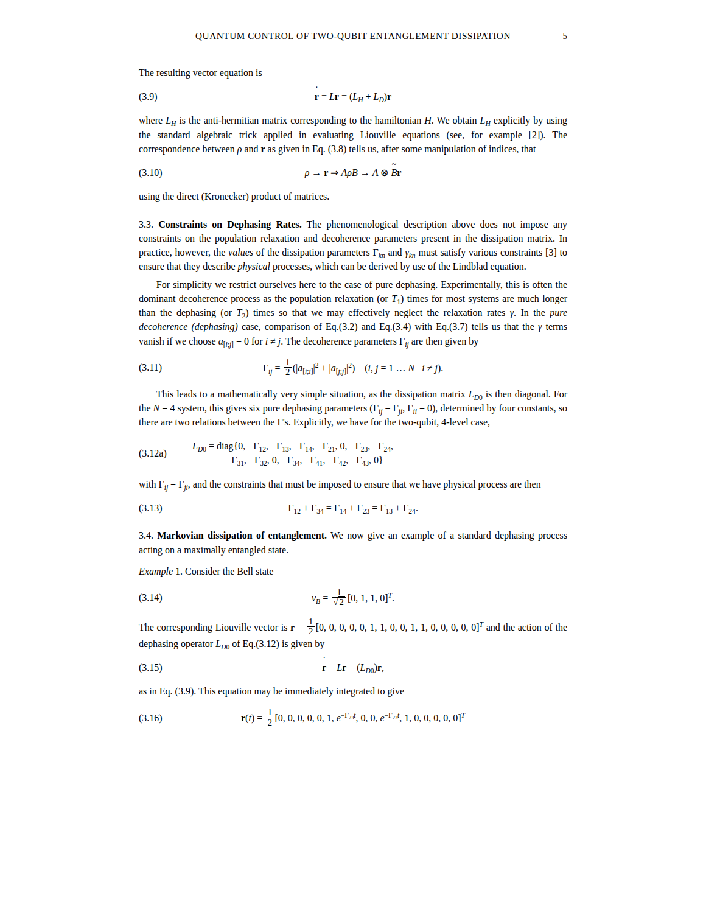QUANTUM CONTROL OF TWO-QUBIT ENTANGLEMENT DISSIPATION 5
The resulting vector equation is
(3.9) r = Lr = (LH + LD)r
where LH is the anti-hermitian matrix corresponding to the hamiltonian H. We obtain LH explicitly by using the standard algebraic trick applied in evaluating Liouville equations (see, for example [2]). The correspondence between ρ and r as given in Eq. (3.8) tells us, after some manipulation of indices, that
(3.10) ρ → r ⇒ AρB → A ⊗ Br
using the direct (Kronecker) product of matrices.
3.3. Constraints on Dephasing Rates. The phenomenological description above does not impose any constraints on the population relaxation and decoherence parameters present in the dissipation matrix. In practice, however, the values of the dissipation parameters Γkn and γkn must satisfy various constraints [3] to ensure that they describe physical processes, which can be derived by use of the Lindblad equation.
For simplicity we restrict ourselves here to the case of pure dephasing. Experimentally, this is often the dominant decoherence process as the population relaxation (or T1) times for most systems are much longer than the dephasing (or T2) times so that we may effectively neglect the relaxation rates γ. In the pure decoherence (dephasing) case, comparison of Eq.(3.2) and Eq.(3.4) with Eq.(3.7) tells us that the γ terms vanish if we choose a[i;j] = 0 for i ≠ j. The decoherence parameters Γij are then given by
(3.11) Γij = 12(|a[i;i]|2 + |a[j;j]|2) (i, j = 1 … N i ≠ j).
This leads to a mathematically very simple situation, as the dissipation matrix LD0 is then diagonal. For the N = 4 system, this gives six pure dephasing parameters (Γij = Γji, Γii = 0), determined by four constants, so there are two relations between the Γ's. Explicitly, we have for the two-qubit, 4-level case,
(3.12a) LD0 = diag{0, −Γ12, −Γ13, −Γ14, −Γ21, 0, −Γ23, −Γ24,
− Γ31, −Γ32, 0, −Γ34, −Γ41, −Γ42, −Γ43, 0}
with Γij = Γji, and the constraints that must be imposed to ensure that we have physical process are then
(3.13) Γ12 + Γ34 = Γ14 + Γ23 = Γ13 + Γ24.
3.4. Markovian dissipation of entanglement. We now give an example of a standard dephasing process acting on a maximally entangled state.
Example 1. Consider the Bell state
(3.14) vB = 1√2[0, 1, 1, 0]T.
The corresponding Liouville vector is r = 12[0, 0, 0, 0, 0, 1, 1, 0, 0, 1, 1, 0, 0, 0, 0, 0]T and the action of the dephasing operator LD0 of Eq.(3.12) is given by
(3.15) r = Lr = (LD0)r,
as in Eq. (3.9). This equation may be immediately integrated to give
(3.16) r(t) = 12[0, 0, 0, 0, 0, 1, e−Γ23t, 0, 0, e−Γ23t, 1, 0, 0, 0, 0, 0]T